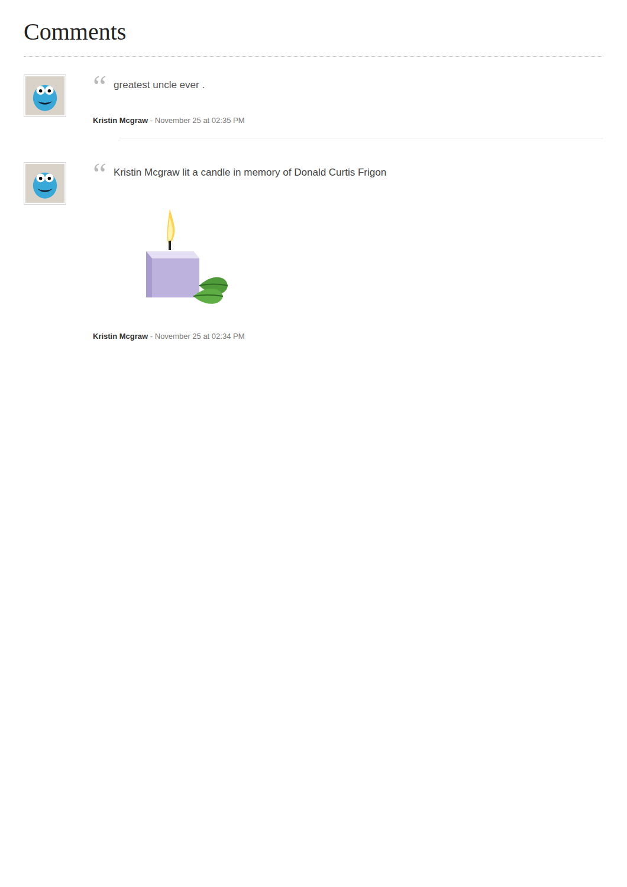Comments
“ greatest uncle ever .
Kristin Mcgraw - November 25 at 02:35 PM
“ Kristin Mcgraw lit a candle in memory of Donald Curtis Frigon
Kristin Mcgraw - November 25 at 02:34 PM